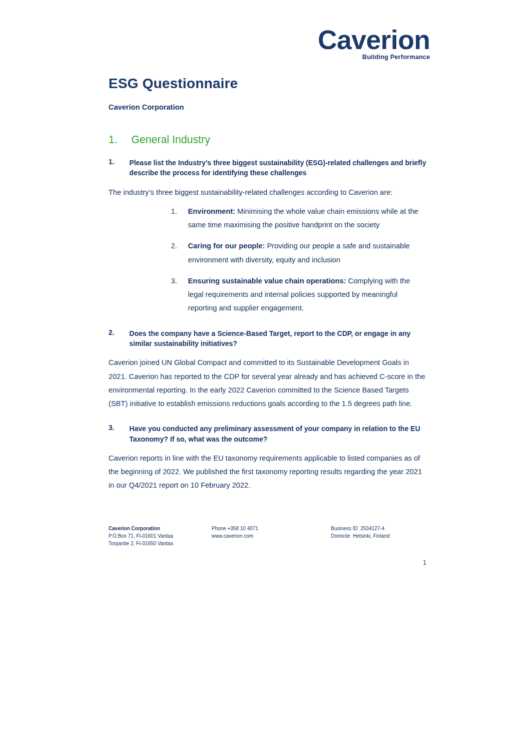Caverion
Building Performance
ESG Questionnaire
Caverion Corporation
1. General Industry
Please list the Industry’s three biggest sustainability (ESG)-related challenges and briefly describe the process for identifying these challenges
The industry’s three biggest sustainability-related challenges according to Caverion are:
Environment: Minimising the whole value chain emissions while at the same time maximising the positive handprint on the society
Caring for our people: Providing our people a safe and sustainable environment with diversity, equity and inclusion
Ensuring sustainable value chain operations: Complying with the legal requirements and internal policies supported by meaningful reporting and supplier engagement.
Does the company have a Science-Based Target, report to the CDP, or engage in any similar sustainability initiatives?
Caverion joined UN Global Compact and committed to its Sustainable Development Goals in 2021. Caverion has reported to the CDP for several year already and has achieved C-score in the environmental reporting. In the early 2022 Caverion committed to the Science Based Targets (SBT) initiative to establish emissions reductions goals according to the 1.5 degrees path line.
Have you conducted any preliminary assessment of your company in relation to the EU Taxonomy? If so, what was the outcome?
Caverion reports in line with the EU taxonomy requirements applicable to listed companies as of the beginning of 2022. We published the first taxonomy reporting results regarding the year 2021 in our Q4/2021 report on 10 February 2022.
Caverion Corporation
P.O.Box 71, FI-01601 Vantaa
Torpantie 2, FI-01650 Vantaa
Phone +358 10 4071
www.caverion.com
Business ID 2534127-4
Domicile Helsinki, Finland
1